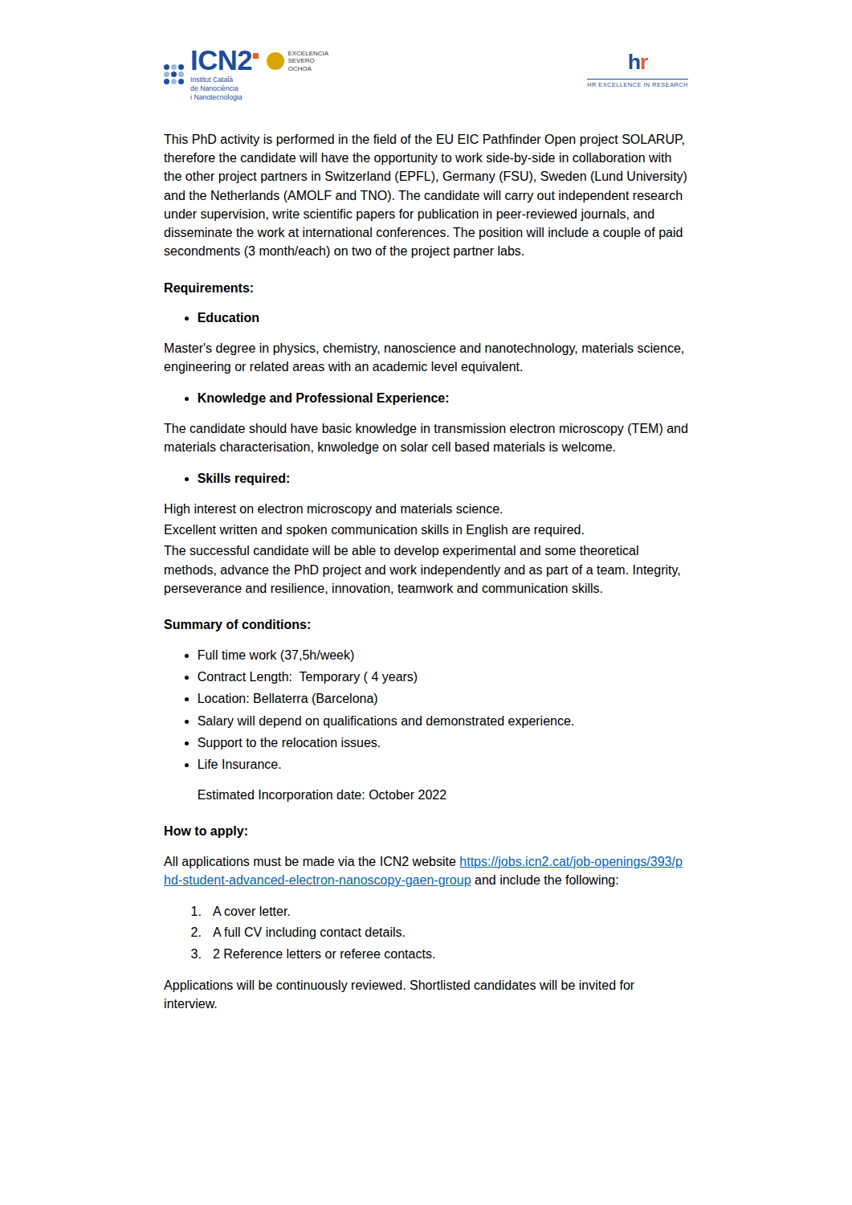ICN2■
Institut Català
de Nanociència
i Nanotecnologia
EXCELENCIA
SEVERO
OCHOA
hr
HR EXCELLENCE IN RESEARCH
This PhD activity is performed in the field of the EU EIC Pathfinder Open project SOLARUP, therefore the candidate will have the opportunity to work side-by-side in collaboration with the other project partners in Switzerland (EPFL), Germany (FSU), Sweden (Lund University) and the Netherlands (AMOLF and TNO). The candidate will carry out independent research under supervision, write scientific papers for publication in peer-reviewed journals, and disseminate the work at international conferences. The position will include a couple of paid secondments (3 month/each) on two of the project partner labs.
Requirements:
Education
Master's degree in physics, chemistry, nanoscience and nanotechnology, materials science, engineering or related areas with an academic level equivalent.
Knowledge and Professional Experience:
The candidate should have basic knowledge in transmission electron microscopy (TEM) and materials characterisation, knwoledge on solar cell based materials is welcome.
Skills required:
High interest on electron microscopy and materials science.
Excellent written and spoken communication skills in English are required.
The successful candidate will be able to develop experimental and some theoretical methods, advance the PhD project and work independently and as part of a team. Integrity, perseverance and resilience, innovation, teamwork and communication skills.
Summary of conditions:
Full time work (37,5h/week)
Contract Length: Temporary ( 4 years)
Location: Bellaterra (Barcelona)
Salary will depend on qualifications and demonstrated experience.
Support to the relocation issues.
Life Insurance.
Estimated Incorporation date: October 2022
How to apply:
All applications must be made via the ICN2 website https://jobs.icn2.cat/job-openings/393/phd-student-advanced-electron-nanoscopy-gaen-group and include the following:
A cover letter.
A full CV including contact details.
2 Reference letters or referee contacts.
Applications will be continuously reviewed. Shortlisted candidates will be invited for interview.